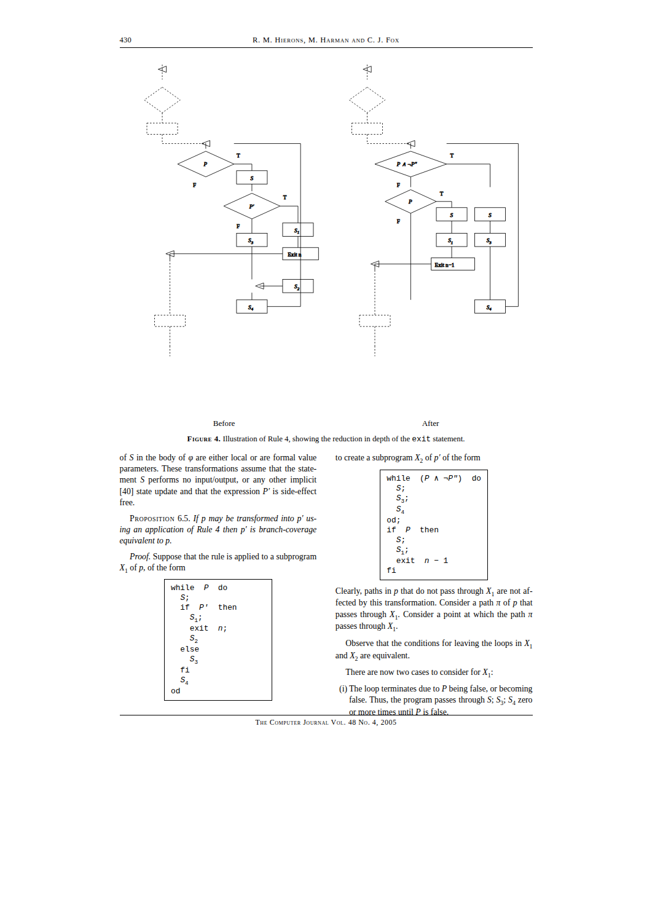430 R. M. Hierons, M. Harman and C. J. Fox
P T F S P′ T F S1 S3 Exit n S2 S4 P ∧ ¬P″ T F P T F S S S1 S3 Exit n−1 S4
Before After
Figure 4. Illustration of Rule 4, showing the reduction in depth of the exit statement.
of S in the body of φ are either local or are formal value parameters. These transformations assume that the statement S performs no input/output, or any other implicit [40] state update and that the expression P′ is side-effect free.
Proposition 6.5. If p may be transformed into p′ using an application of Rule 4 then p′ is branch-coverage equivalent to p.
Proof. Suppose that the rule is applied to a subprogram X1 of p, of the form
while  P  do
  S;
  if  P′  then
    S1;
    exit  n;
    S2
  else
    S3
  fi
  S4
od
to create a subprogram X2 of p′ of the form
while  (P ∧ ¬P″)  do
  S;
  S3;
  S4
od;
if  P  then
  S;
  S1;
  exit  n − 1
fi
Clearly, paths in p that do not pass through X1 are not affected by this transformation. Consider a path π of p that passes through X1. Consider a point at which the path π passes through X1.
Observe that the conditions for leaving the loops in X1 and X2 are equivalent.
There are now two cases to consider for X1:
The loop terminates due to P being false, or becoming false. Thus, the program passes through S; S3; S4 zero or more times until P is false.
The Computer Journal Vol. 48 No. 4, 2005